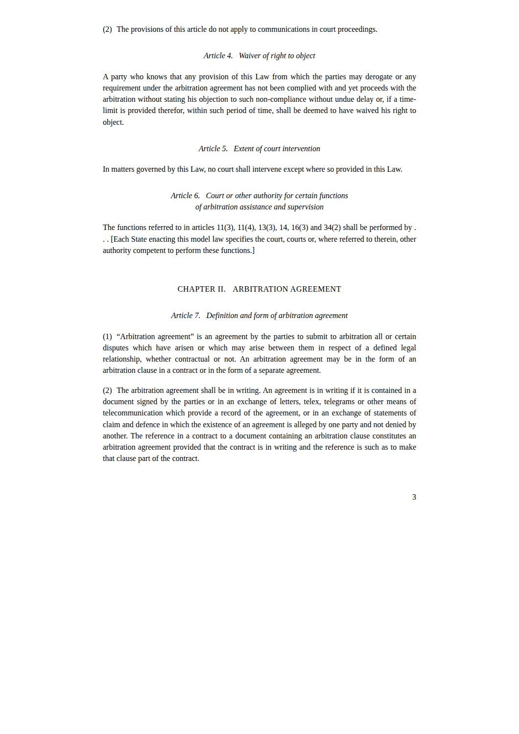(2) The provisions of this article do not apply to communications in court proceedings.
Article 4. Waiver of right to object
A party who knows that any provision of this Law from which the parties may derogate or any requirement under the arbitration agreement has not been complied with and yet proceeds with the arbitration without stating his objection to such non-compliance without undue delay or, if a time-limit is provided therefor, within such period of time, shall be deemed to have waived his right to object.
Article 5. Extent of court intervention
In matters governed by this Law, no court shall intervene except where so provided in this Law.
Article 6. Court or other authority for certain functions
of arbitration assistance and supervision
The functions referred to in articles 11(3), 11(4), 13(3), 14, 16(3) and 34(2) shall be performed by . . . [Each State enacting this model law specifies the court, courts or, where referred to therein, other authority competent to perform these functions.]
CHAPTER II. ARBITRATION AGREEMENT
Article 7. Definition and form of arbitration agreement
(1)“Arbitration agreement” is an agreement by the parties to submit to arbitration all or certain disputes which have arisen or which may arise between them in respect of a defined legal relationship, whether contractual or not. An arbitration agreement may be in the form of an arbitration clause in a contract or in the form of a separate agreement.
(2) The arbitration agreement shall be in writing. An agreement is in writing if it is contained in a document signed by the parties or in an exchange of letters, telex, telegrams or other means of telecommunication which provide a record of the agreement, or in an exchange of statements of claim and defence in which the existence of an agreement is alleged by one party and not denied by another. The reference in a contract to a document containing an arbitration clause constitutes an arbitration agreement provided that the contract is in writing and the reference is such as to make that clause part of the contract.
3